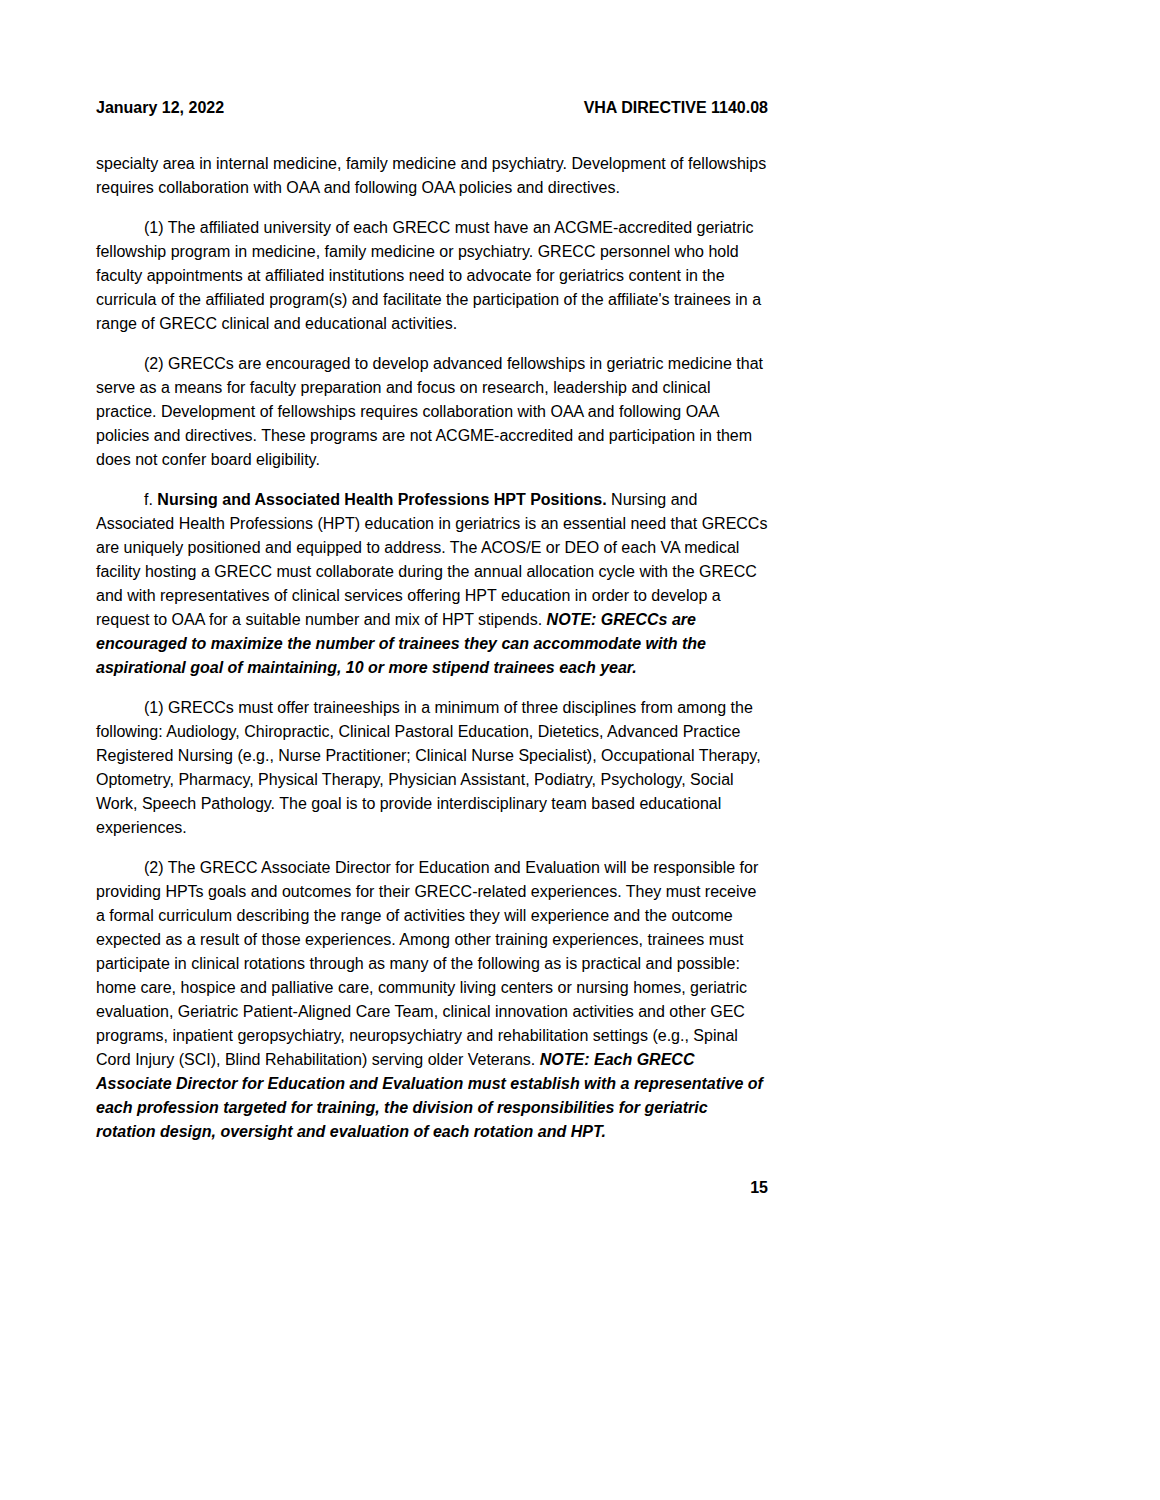January 12, 2022 VHA DIRECTIVE 1140.08
specialty area in internal medicine, family medicine and psychiatry. Development of fellowships requires collaboration with OAA and following OAA policies and directives.
(1) The affiliated university of each GRECC must have an ACGME-accredited geriatric fellowship program in medicine, family medicine or psychiatry. GRECC personnel who hold faculty appointments at affiliated institutions need to advocate for geriatrics content in the curricula of the affiliated program(s) and facilitate the participation of the affiliate's trainees in a range of GRECC clinical and educational activities.
(2) GRECCs are encouraged to develop advanced fellowships in geriatric medicine that serve as a means for faculty preparation and focus on research, leadership and clinical practice. Development of fellowships requires collaboration with OAA and following OAA policies and directives. These programs are not ACGME-accredited and participation in them does not confer board eligibility.
f. Nursing and Associated Health Professions HPT Positions. Nursing and Associated Health Professions (HPT) education in geriatrics is an essential need that GRECCs are uniquely positioned and equipped to address. The ACOS/E or DEO of each VA medical facility hosting a GRECC must collaborate during the annual allocation cycle with the GRECC and with representatives of clinical services offering HPT education in order to develop a request to OAA for a suitable number and mix of HPT stipends. NOTE: GRECCs are encouraged to maximize the number of trainees they can accommodate with the aspirational goal of maintaining, 10 or more stipend trainees each year.
(1) GRECCs must offer traineeships in a minimum of three disciplines from among the following: Audiology, Chiropractic, Clinical Pastoral Education, Dietetics, Advanced Practice Registered Nursing (e.g., Nurse Practitioner; Clinical Nurse Specialist), Occupational Therapy, Optometry, Pharmacy, Physical Therapy, Physician Assistant, Podiatry, Psychology, Social Work, Speech Pathology. The goal is to provide interdisciplinary team based educational experiences.
(2) The GRECC Associate Director for Education and Evaluation will be responsible for providing HPTs goals and outcomes for their GRECC-related experiences. They must receive a formal curriculum describing the range of activities they will experience and the outcome expected as a result of those experiences. Among other training experiences, trainees must participate in clinical rotations through as many of the following as is practical and possible: home care, hospice and palliative care, community living centers or nursing homes, geriatric evaluation, Geriatric Patient-Aligned Care Team, clinical innovation activities and other GEC programs, inpatient geropsychiatry, neuropsychiatry and rehabilitation settings (e.g., Spinal Cord Injury (SCI), Blind Rehabilitation) serving older Veterans. NOTE: Each GRECC Associate Director for Education and Evaluation must establish with a representative of each profession targeted for training, the division of responsibilities for geriatric rotation design, oversight and evaluation of each rotation and HPT.
15